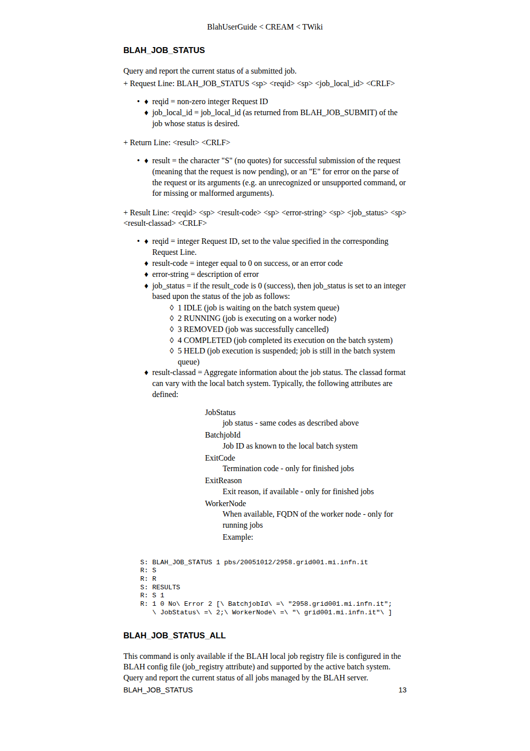BlahUserGuide < CREAM < TWiki
BLAH_JOB_STATUS
Query and report the current status of a submitted job.
+ Request Line: BLAH_JOB_STATUS <sp> <reqid> <sp> <job_local_id> <CRLF>
•
♦
reqid = non-zero integer Request ID
♦
job_local_id = job_local_id (as returned from BLAH_JOB_SUBMIT) of the job whose status is desired.
+ Return Line: <result> <CRLF>
•
♦
result = the character "S" (no quotes) for successful submission of the request (meaning that the request is now pending), or an "E" for error on the parse of the request or its arguments (e.g. an unrecognized or unsupported command, or for missing or malformed arguments).
+ Result Line: <reqid> <sp> <result-code> <sp> <error-string> <sp> <job_status> <sp> <result-classad> <CRLF>
•
♦
reqid = integer Request ID, set to the value specified in the corresponding Request Line.
♦
result-code = integer equal to 0 on success, or an error code
♦
error-string = description of error
♦
job_status = if the result_code is 0 (success), then job_status is set to an integer based upon the status of the job as follows:
◊
1 IDLE (job is waiting on the batch system queue)
◊
2 RUNNING (job is executing on a worker node)
◊
3 REMOVED (job was successfully cancelled)
◊
4 COMPLETED (job completed its execution on the batch system)
◊
5 HELD (job execution is suspended; job is still in the batch system queue)
♦
result-classad = Aggregate information about the job status. The classad format can vary with the local batch system. Typically, the following attributes are defined:
JobStatus
job status - same codes as described above
BatchjobId
Job ID as known to the local batch system
ExitCode
Termination code - only for finished jobs
ExitReason
Exit reason, if available - only for finished jobs
WorkerNode
When available, FQDN of the worker node - only for running jobs
Example:
S: BLAH_JOB_STATUS 1 pbs/20051012/2958.grid001.mi.infn.it
R: S
R: R
S: RESULTS
R: S 1
R: 1 0 No\ Error 2 [\ BatchjobId\ =\ "2958.grid001.mi.infn.it";
   \ JobStatus\ =\ 2;\ WorkerNode\ =\ "\ grid001.mi.infn.it"\ ]
BLAH_JOB_STATUS_ALL
This command is only available if the BLAH local job registry file is configured in the BLAH config file (job_registry attribute) and supported by the active batch system. Query and report the current status of all jobs managed by the BLAH server.
BLAH_JOB_STATUS
13